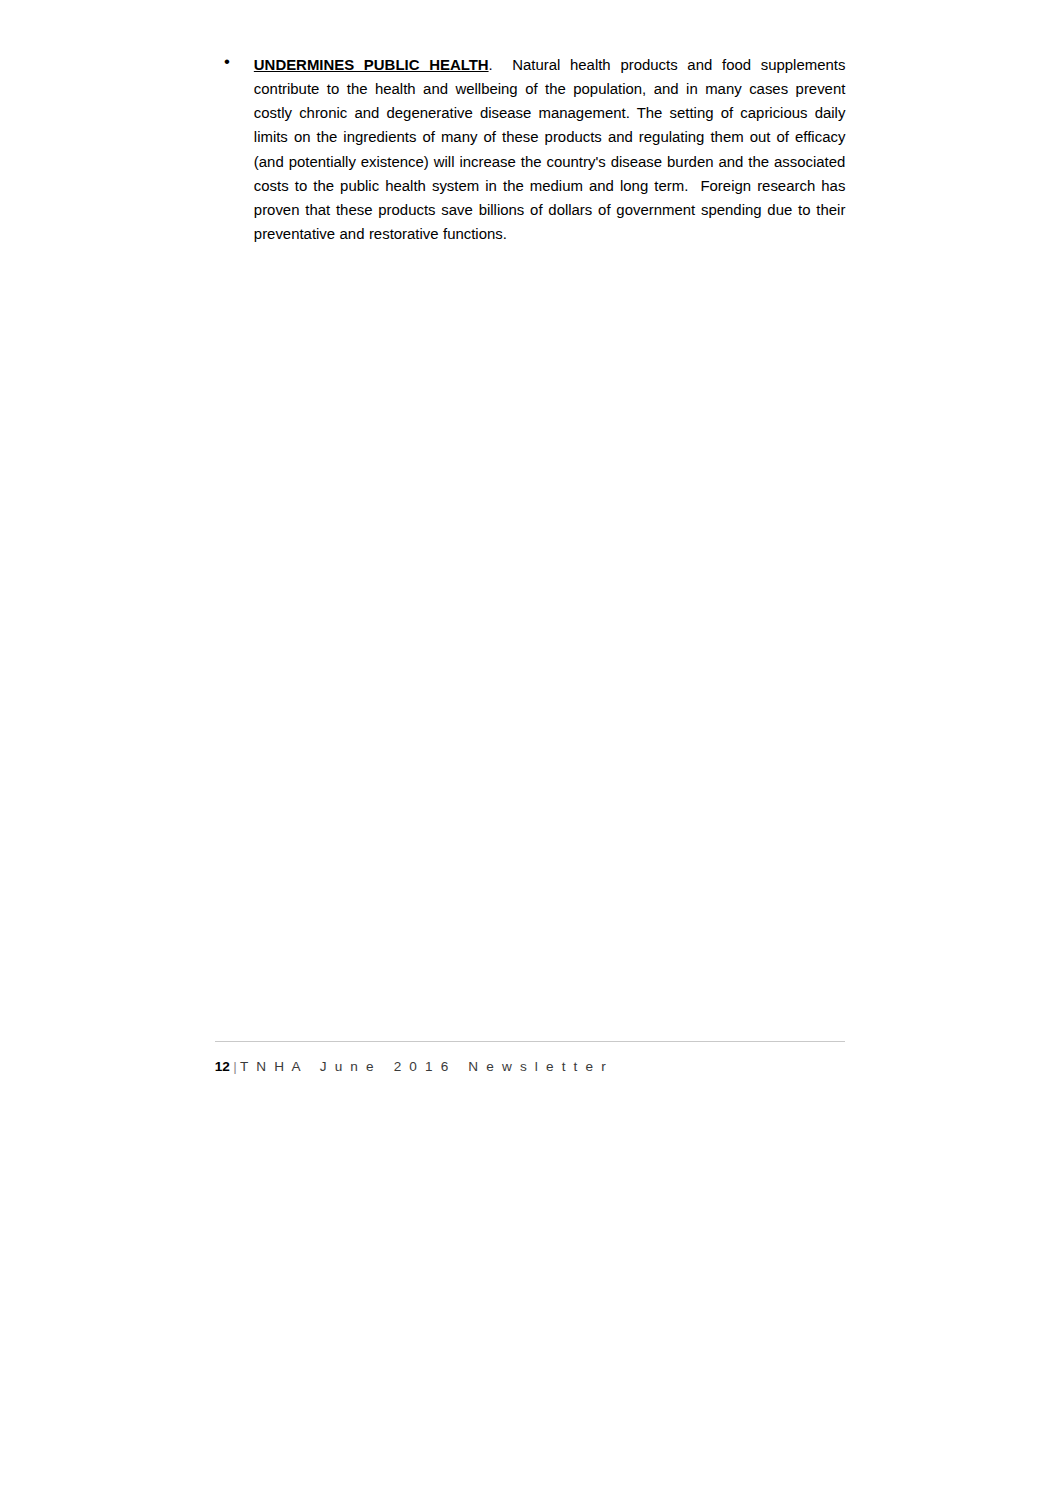UNDERMINES PUBLIC HEALTH. Natural health products and food supplements contribute to the health and wellbeing of the population, and in many cases prevent costly chronic and degenerative disease management. The setting of capricious daily limits on the ingredients of many of these products and regulating them out of efficacy (and potentially existence) will increase the country's disease burden and the associated costs to the public health system in the medium and long term. Foreign research has proven that these products save billions of dollars of government spending due to their preventative and restorative functions.
12|T N H A J u n e 2 0 1 6 N e w s l e t t e r